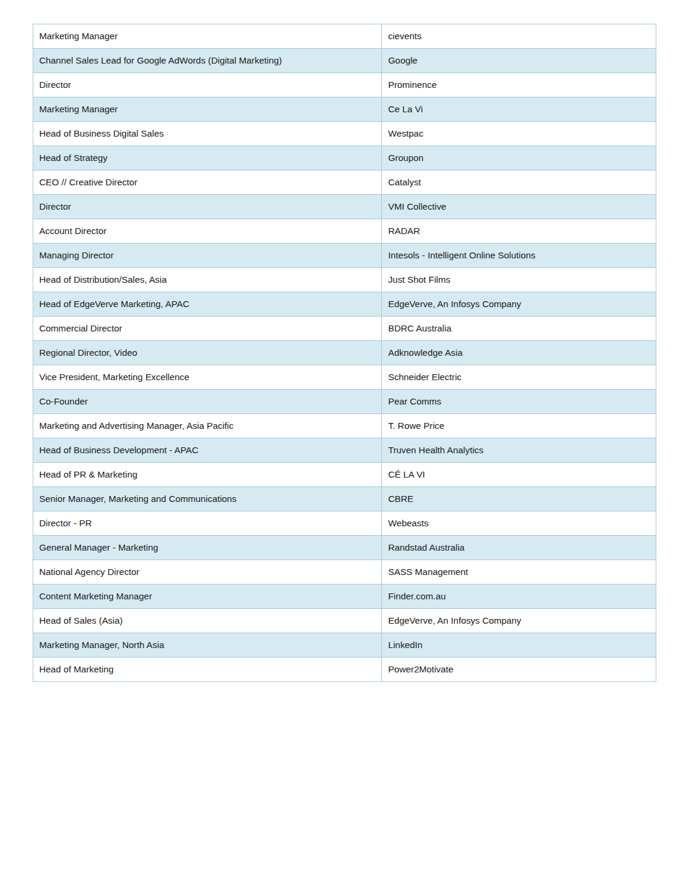| Marketing Manager | cievents |
| Channel Sales Lead for Google AdWords (Digital Marketing) | Google |
| Director | Prominence |
| Marketing Manager | Ce La Vi |
| Head of Business Digital Sales | Westpac |
| Head of Strategy | Groupon |
| CEO // Creative Director | Catalyst |
| Director | VMI Collective |
| Account Director | RADAR |
| Managing Director | Intesols - Intelligent Online Solutions |
| Head of Distribution/Sales, Asia | Just Shot Films |
| Head of EdgeVerve Marketing, APAC | EdgeVerve, An Infosys Company |
| Commercial Director | BDRC Australia |
| Regional Director, Video | Adknowledge Asia |
| Vice President, Marketing Excellence | Schneider Electric |
| Co-Founder | Pear Comms |
| Marketing and Advertising Manager, Asia Pacific | T. Rowe Price |
| Head of Business Development - APAC | Truven Health Analytics |
| Head of PR & Marketing | CÉ LA VI |
| Senior Manager, Marketing and Communications | CBRE |
| Director - PR | Webeasts |
| General Manager - Marketing | Randstad Australia |
| National Agency Director | SASS Management |
| Content Marketing Manager | Finder.com.au |
| Head of Sales (Asia) | EdgeVerve, An Infosys Company |
| Marketing Manager, North Asia | LinkedIn |
| Head of Marketing | Power2Motivate |